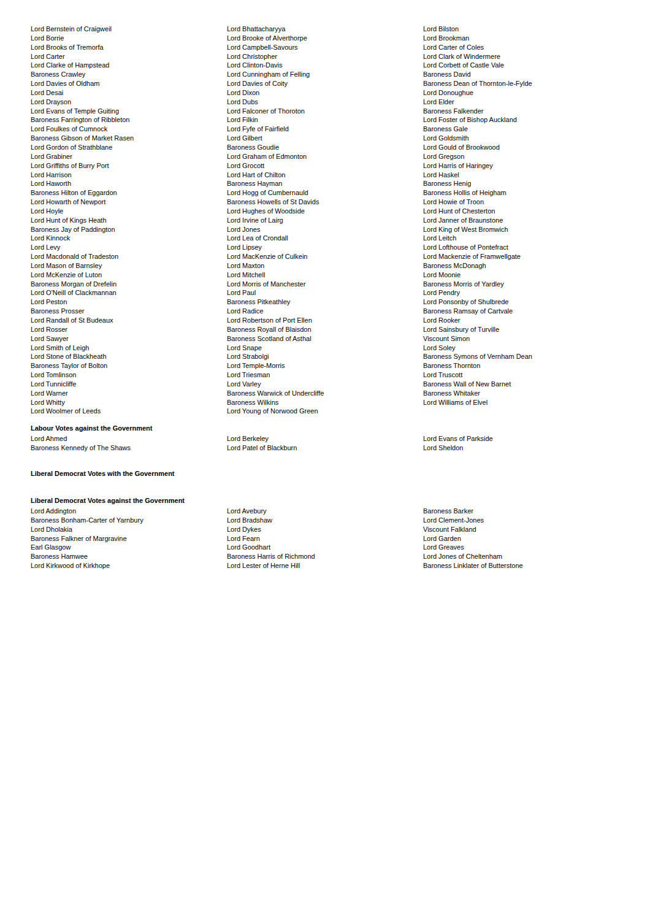| Lord Bernstein of Craigweil | Lord Bhattacharyya | Lord Bilston |
| Lord Borrie | Lord Brooke of Alverthorpe | Lord Brookman |
| Lord Brooks of Tremorfa | Lord Campbell-Savours | Lord Carter of Coles |
| Lord Carter | Lord Christopher | Lord Clark of Windermere |
| Lord Clarke of Hampstead | Lord Clinton-Davis | Lord Corbett of Castle Vale |
| Baroness Crawley | Lord Cunningham of Felling | Baroness David |
| Lord Davies of Oldham | Lord Davies of Coity | Baroness Dean of Thornton-le-Fylde |
| Lord Desai | Lord Dixon | Lord Donoughue |
| Lord Drayson | Lord Dubs | Lord Elder |
| Lord Evans of Temple Guiting | Lord Falconer of Thoroton | Baroness Falkender |
| Baroness Farrington of Ribbleton | Lord Filkin | Lord Foster of Bishop Auckland |
| Lord Foulkes of Cumnock | Lord Fyfe of Fairfield | Baroness Gale |
| Baroness Gibson of Market Rasen | Lord Gilbert | Lord Goldsmith |
| Lord Gordon of Strathblane | Baroness Goudie | Lord Gould of Brookwood |
| Lord Grabiner | Lord Graham of Edmonton | Lord Gregson |
| Lord Griffiths of Burry Port | Lord Grocott | Lord Harris of Haringey |
| Lord Harrison | Lord Hart of Chilton | Lord Haskel |
| Lord Haworth | Baroness Hayman | Baroness Henig |
| Baroness Hilton of Eggardon | Lord Hogg of Cumbernauld | Baroness Hollis of Heigham |
| Lord Howarth of Newport | Baroness Howells of St Davids | Lord Howie of Troon |
| Lord Hoyle | Lord Hughes of Woodside | Lord Hunt of Chesterton |
| Lord Hunt of Kings Heath | Lord Irvine of Lairg | Lord Janner of Braunstone |
| Baroness Jay of Paddington | Lord Jones | Lord King of West Bromwich |
| Lord Kinnock | Lord Lea of Crondall | Lord Leitch |
| Lord Levy | Lord Lipsey | Lord Lofthouse of Pontefract |
| Lord Macdonald of Tradeston | Lord MacKenzie of Culkein | Lord Mackenzie of Framwellgate |
| Lord Mason of Barnsley | Lord Maxton | Baroness McDonagh |
| Lord McKenzie of Luton | Lord Mitchell | Lord Moonie |
| Baroness Morgan of Drefelin | Lord Morris of Manchester | Baroness Morris of Yardley |
| Lord O'Neill of Clackmannan | Lord Paul | Lord Pendry |
| Lord Peston | Baroness Pitkeathley | Lord Ponsonby of Shulbrede |
| Baroness Prosser | Lord Radice | Baroness Ramsay of Cartvale |
| Lord Randall of St Budeaux | Lord Robertson of Port Ellen | Lord Rooker |
| Lord Rosser | Baroness Royall of Blaisdon | Lord Sainsbury of Turville |
| Lord Sawyer | Baroness Scotland of Asthal | Viscount Simon |
| Lord Smith of Leigh | Lord Snape | Lord Soley |
| Lord Stone of Blackheath | Lord Strabolgi | Baroness Symons of Vernham Dean |
| Baroness Taylor of Bolton | Lord Temple-Morris | Baroness Thornton |
| Lord Tomlinson | Lord Triesman | Lord Truscott |
| Lord Tunnicliffe | Lord Varley | Baroness Wall of New Barnet |
| Lord Warner | Baroness Warwick of Undercliffe | Baroness Whitaker |
| Lord Whitty | Baroness Wilkins | Lord Williams of Elvel |
| Lord Woolmer of Leeds | Lord Young of Norwood Green | |
Labour Votes against the Government
| Lord Ahmed | Lord Berkeley | Lord Evans of Parkside |
| Baroness Kennedy of The Shaws | Lord Patel of Blackburn | Lord Sheldon |
Liberal Democrat Votes with the Government
Liberal Democrat Votes against the Government
| Lord Addington | Lord Avebury | Baroness Barker |
| Baroness Bonham-Carter of Yarnbury | Lord Bradshaw | Lord Clement-Jones |
| Lord Dholakia | Lord Dykes | Viscount Falkland |
| Baroness Falkner of Margravine | Lord Fearn | Lord Garden |
| Earl Glasgow | Lord Goodhart | Lord Greaves |
| Baroness Hamwee | Baroness Harris of Richmond | Lord Jones of Cheltenham |
| Lord Kirkwood of Kirkhope | Lord Lester of Herne Hill | Baroness Linklater of Butterstone |